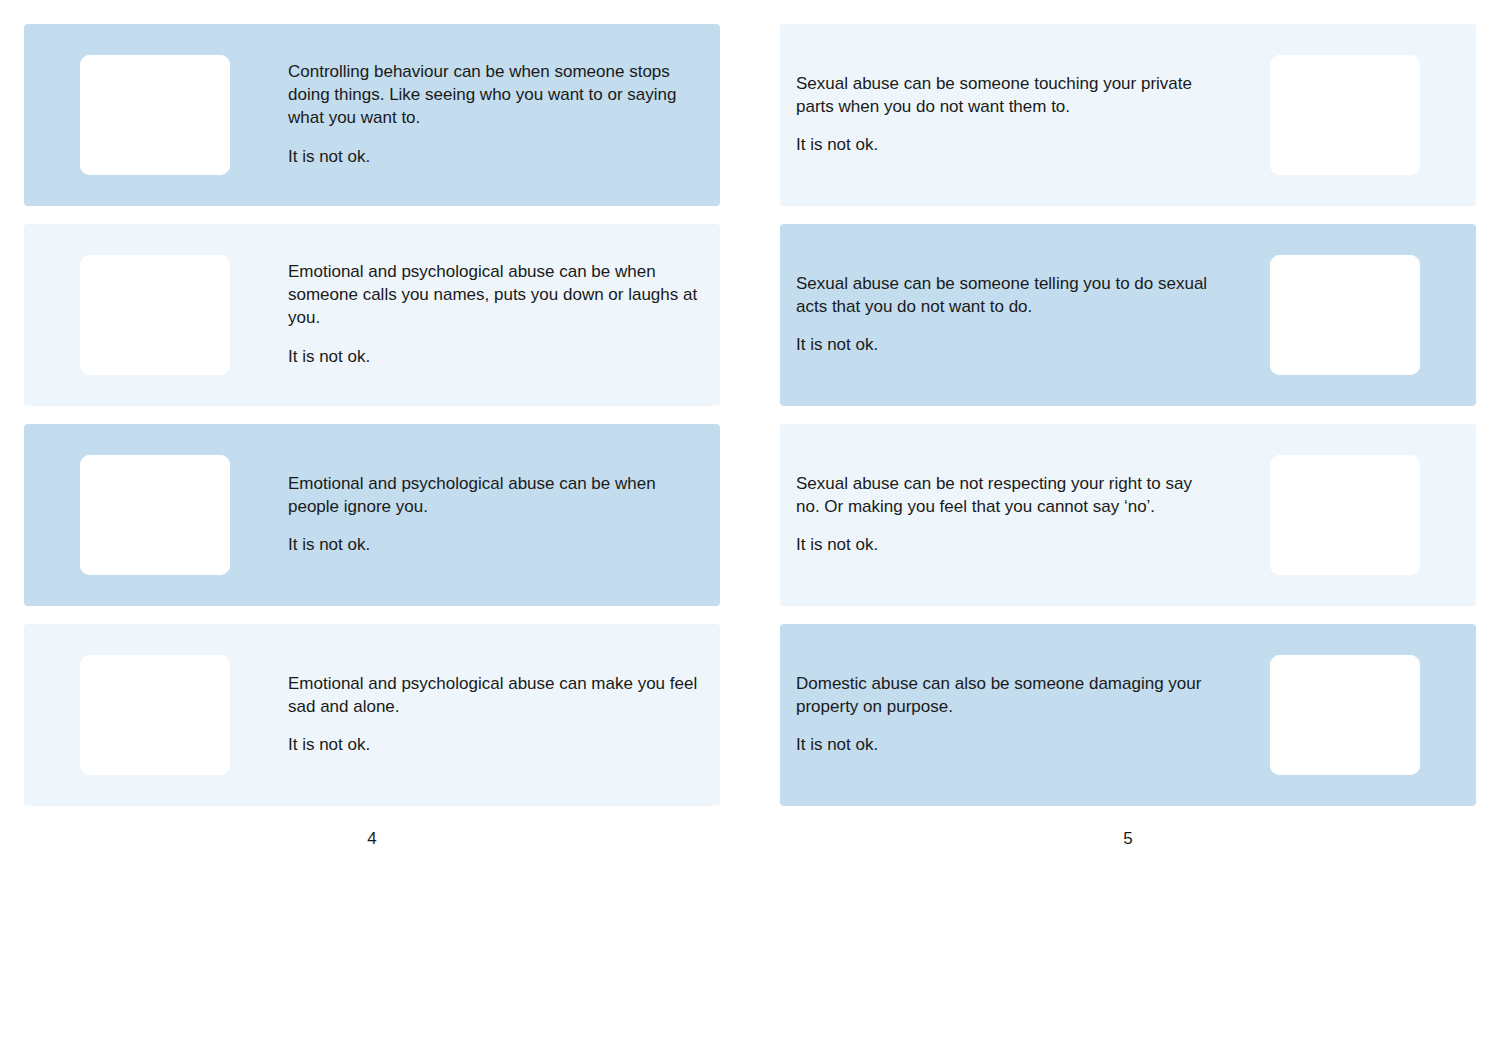Controlling behaviour can be when someone stops doing things. Like seeing who you want to or saying what you want to.
It is not ok.
Emotional and psychological abuse can be when someone calls you names, puts you down or laughs at you.
It is not ok.
Emotional and psychological abuse can be when people ignore you.
It is not ok.
Emotional and psychological abuse can make you feel sad and alone.
It is not ok.
4
Sexual abuse can be someone touching your private parts when you do not want them to.
It is not ok.
Sexual abuse can be someone telling you to do sexual acts that you do not want to do.
It is not ok.
Sexual abuse can be not respecting your right to say no. Or making you feel that you cannot say ‘no’.
It is not ok.
Domestic abuse can also be someone damaging your property on purpose.
It is not ok.
5